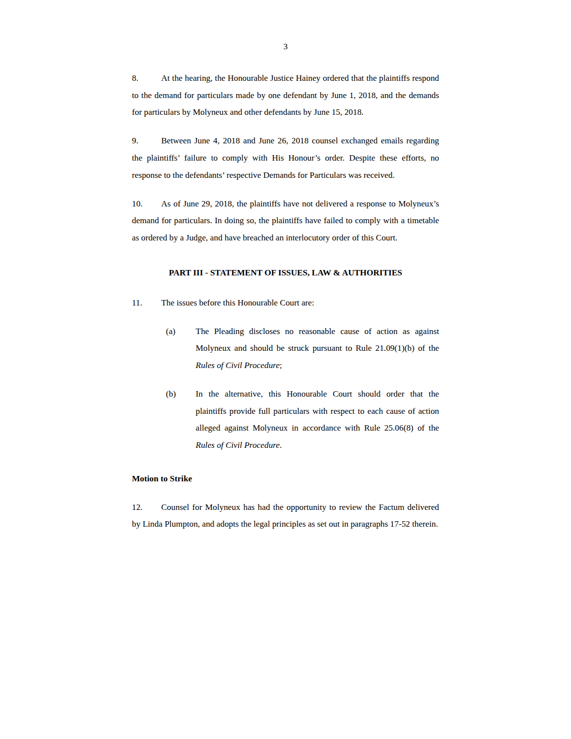3
8. At the hearing, the Honourable Justice Hainey ordered that the plaintiffs respond to the demand for particulars made by one defendant by June 1, 2018, and the demands for particulars by Molyneux and other defendants by June 15, 2018.
9. Between June 4, 2018 and June 26, 2018 counsel exchanged emails regarding the plaintiffs’ failure to comply with His Honour’s order. Despite these efforts, no response to the defendants’ respective Demands for Particulars was received.
10. As of June 29, 2018, the plaintiffs have not delivered a response to Molyneux’s demand for particulars. In doing so, the plaintiffs have failed to comply with a timetable as ordered by a Judge, and have breached an interlocutory order of this Court.
PART III - STATEMENT OF ISSUES, LAW & AUTHORITIES
11. The issues before this Honourable Court are:
(a) The Pleading discloses no reasonable cause of action as against Molyneux and should be struck pursuant to Rule 21.09(1)(b) of the Rules of Civil Procedure;
(b) In the alternative, this Honourable Court should order that the plaintiffs provide full particulars with respect to each cause of action alleged against Molyneux in accordance with Rule 25.06(8) of the Rules of Civil Procedure.
Motion to Strike
12. Counsel for Molyneux has had the opportunity to review the Factum delivered by Linda Plumpton, and adopts the legal principles as set out in paragraphs 17-52 therein.